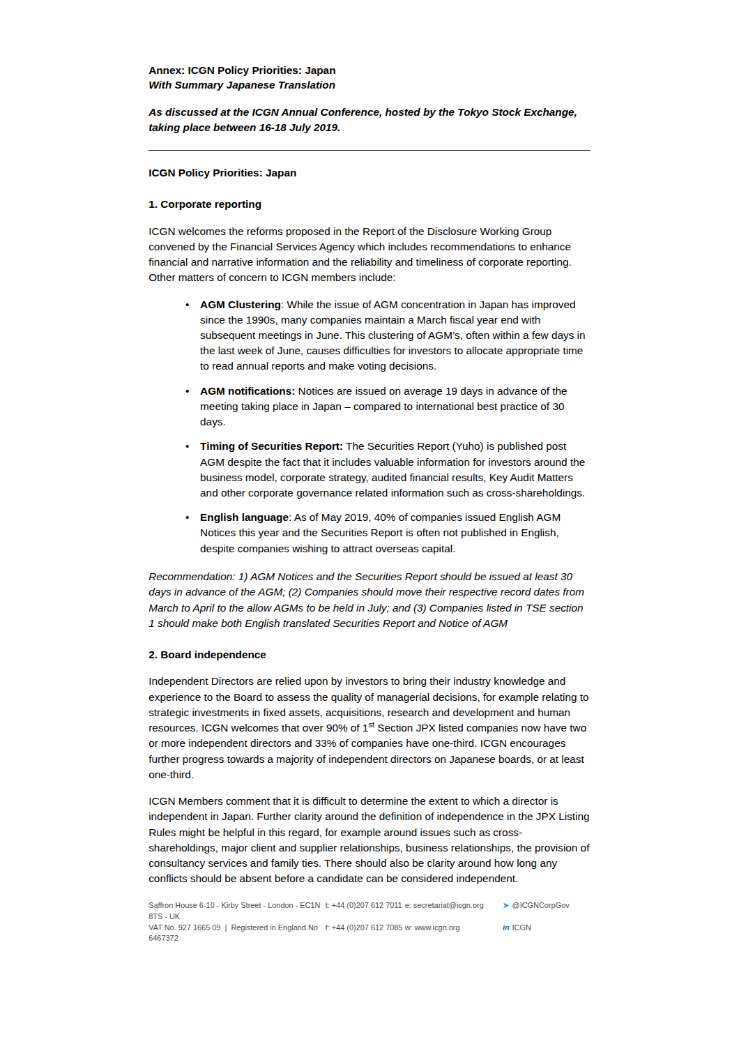Annex: ICGN Policy Priorities: Japan
With Summary Japanese Translation
As discussed at the ICGN Annual Conference, hosted by the Tokyo Stock Exchange, taking place between 16-18 July 2019.
ICGN Policy Priorities: Japan
1. Corporate reporting
ICGN welcomes the reforms proposed in the Report of the Disclosure Working Group convened by the Financial Services Agency which includes recommendations to enhance financial and narrative information and the reliability and timeliness of corporate reporting. Other matters of concern to ICGN members include:
AGM Clustering: While the issue of AGM concentration in Japan has improved since the 1990s, many companies maintain a March fiscal year end with subsequent meetings in June. This clustering of AGM’s, often within a few days in the last week of June, causes difficulties for investors to allocate appropriate time to read annual reports and make voting decisions.
AGM notifications: Notices are issued on average 19 days in advance of the meeting taking place in Japan – compared to international best practice of 30 days.
Timing of Securities Report: The Securities Report (Yuho) is published post AGM despite the fact that it includes valuable information for investors around the business model, corporate strategy, audited financial results, Key Audit Matters and other corporate governance related information such as cross-shareholdings.
English language: As of May 2019, 40% of companies issued English AGM Notices this year and the Securities Report is often not published in English, despite companies wishing to attract overseas capital.
Recommendation: 1) AGM Notices and the Securities Report should be issued at least 30 days in advance of the AGM; (2) Companies should move their respective record dates from March to April to the allow AGMs to be held in July; and (3) Companies listed in TSE section 1 should make both English translated Securities Report and Notice of AGM
2. Board independence
Independent Directors are relied upon by investors to bring their industry knowledge and experience to the Board to assess the quality of managerial decisions, for example relating to strategic investments in fixed assets, acquisitions, research and development and human resources. ICGN welcomes that over 90% of 1st Section JPX listed companies now have two or more independent directors and 33% of companies have one-third. ICGN encourages further progress towards a majority of independent directors on Japanese boards, or at least one-third.
ICGN Members comment that it is difficult to determine the extent to which a director is independent in Japan. Further clarity around the definition of independence in the JPX Listing Rules might be helpful in this regard, for example around issues such as cross-shareholdings, major client and supplier relationships, business relationships, the provision of consultancy services and family ties. There should also be clarity around how long any conflicts should be absent before a candidate can be considered independent.
| Saffron House 6-10 - Kirby Street - London - EC1N 8TS - UK | t: +44 (0)207 612 7011 | e: secretariat@icgn.org | ➤ @ICGNCorpGov |
| VAT No. 927 1665 09 / Registered in England No 6467372 | f: +44 (0)207 612 7085 | w: www.icgn.org | in ICGN |